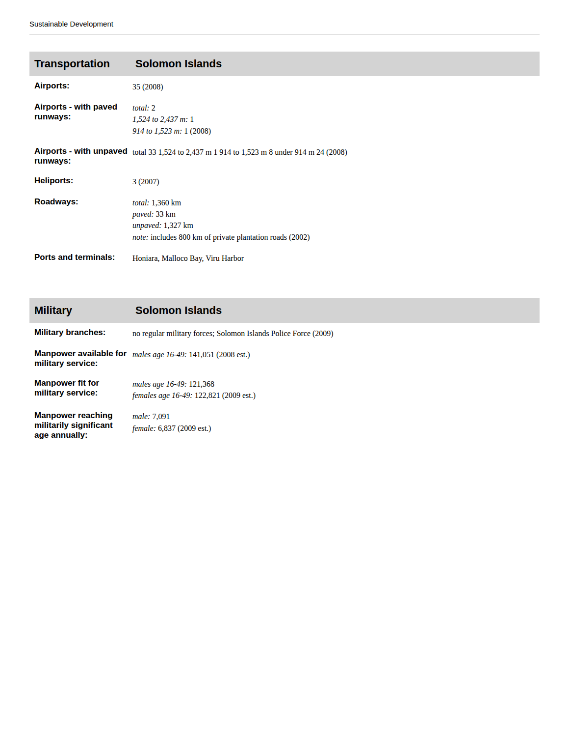Sustainable Development
Transportation Solomon Islands
| Airports: | 35 (2008) |
| Airports - with paved runways: | total: 2 1,524 to 2,437 m: 1 914 to 1,523 m: 1 (2008) |
| Airports - with unpaved runways: | total 33 1,524 to 2,437 m 1 914 to 1,523 m 8 under 914 m 24 (2008) |
| Heliports: | 3 (2007) |
| Roadways: | total: 1,360 km paved: 33 km unpaved: 1,327 km note: includes 800 km of private plantation roads (2002) |
| Ports and terminals: | Honiara, Malloco Bay, Viru Harbor |
Military Solomon Islands
| Military branches: | no regular military forces; Solomon Islands Police Force (2009) |
| Manpower available for military service: | males age 16-49: 141,051 (2008 est.) |
| Manpower fit for military service: | males age 16-49: 121,368 females age 16-49: 122,821 (2009 est.) |
| Manpower reaching militarily significant age annually: | male: 7,091 female: 6,837 (2009 est.) |